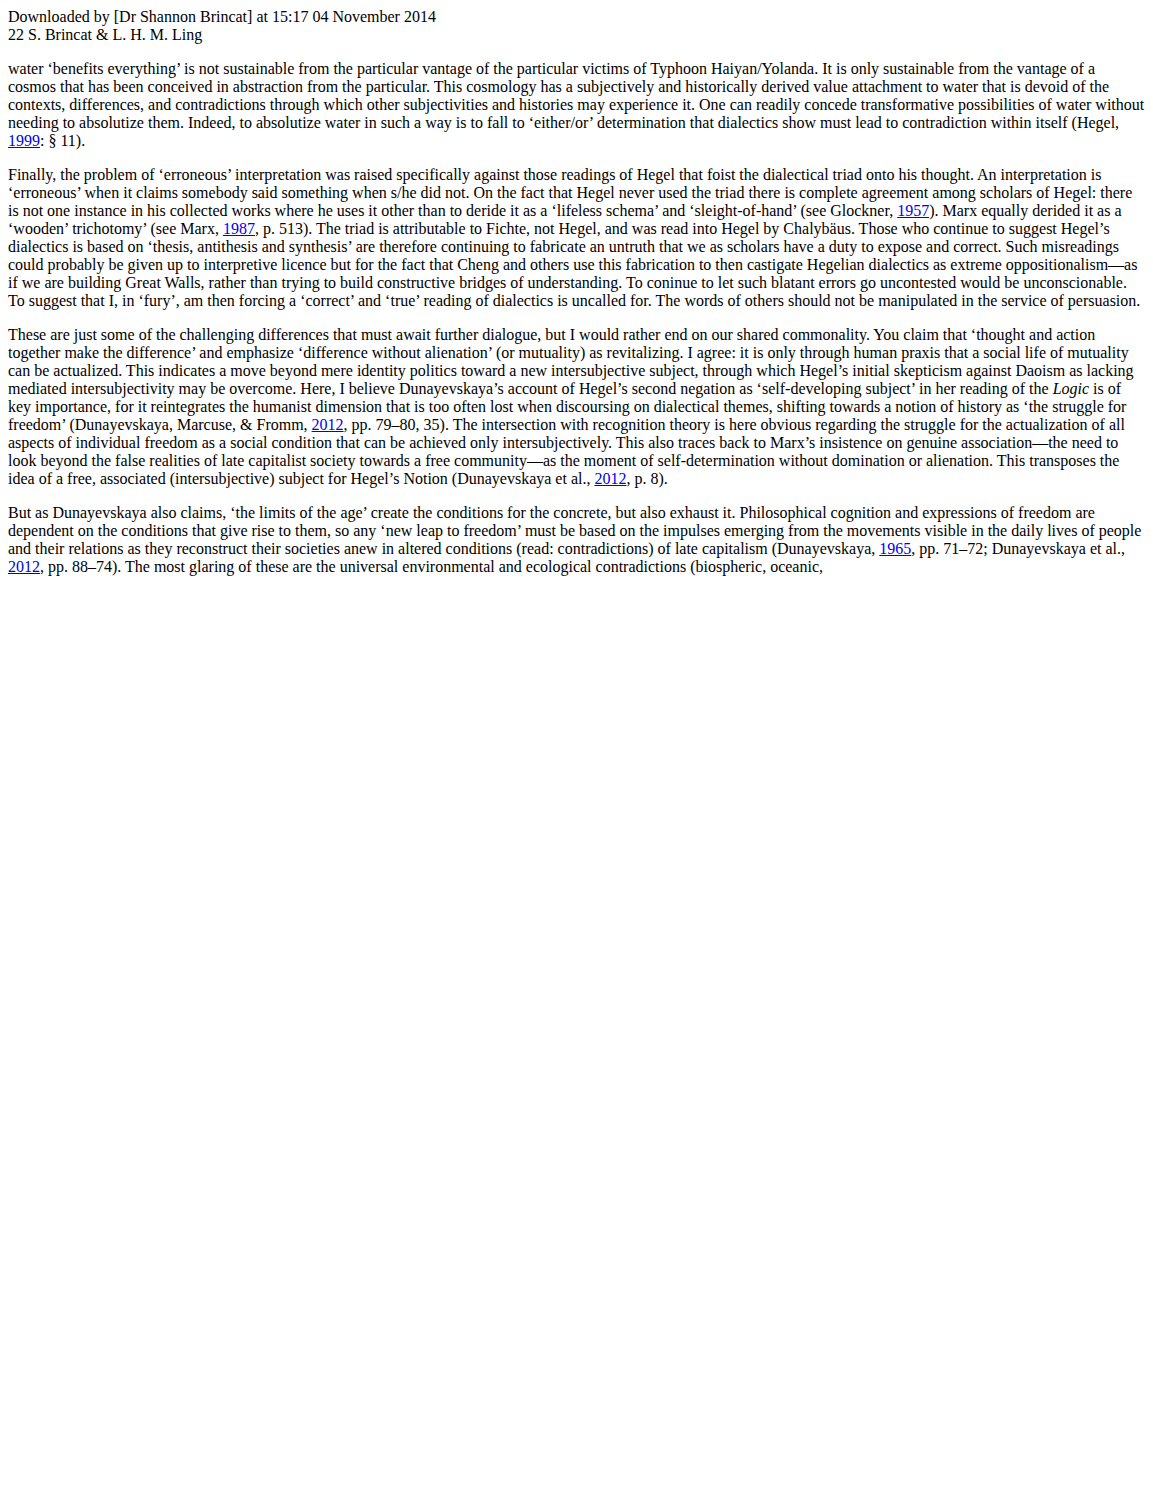Downloaded by [Dr Shannon Brincat] at 15:17 04 November 2014
22 S. Brincat & L. H. M. Ling
water ‘benefits everything’ is not sustainable from the particular vantage of the particular victims of Typhoon Haiyan/Yolanda. It is only sustainable from the vantage of a cosmos that has been conceived in abstraction from the particular. This cosmology has a subjectively and historically derived value attachment to water that is devoid of the contexts, differences, and contradictions through which other subjectivities and histories may experience it. One can readily concede transformative possibilities of water without needing to absolutize them. Indeed, to absolutize water in such a way is to fall to ‘either/or’ determination that dialectics show must lead to contradiction within itself (Hegel, 1999: § 11).
Finally, the problem of ‘erroneous’ interpretation was raised specifically against those readings of Hegel that foist the dialectical triad onto his thought. An interpretation is ‘erroneous’ when it claims somebody said something when s/he did not. On the fact that Hegel never used the triad there is complete agreement among scholars of Hegel: there is not one instance in his collected works where he uses it other than to deride it as a ‘lifeless schema’ and ‘sleight-of-hand’ (see Glockner, 1957). Marx equally derided it as a ‘wooden’ trichotomy’ (see Marx, 1987, p. 513). The triad is attributable to Fichte, not Hegel, and was read into Hegel by Chalybäus. Those who continue to suggest Hegel’s dialectics is based on ‘thesis, antithesis and synthesis’ are therefore continuing to fabricate an untruth that we as scholars have a duty to expose and correct. Such misreadings could probably be given up to interpretive licence but for the fact that Cheng and others use this fabrication to then castigate Hegelian dialectics as extreme oppositionalism—as if we are building Great Walls, rather than trying to build constructive bridges of understanding. To coninue to let such blatant errors go uncontested would be unconscionable. To suggest that I, in ‘fury’, am then forcing a ‘correct’ and ‘true’ reading of dialectics is uncalled for. The words of others should not be manipulated in the service of persuasion.
These are just some of the challenging differences that must await further dialogue, but I would rather end on our shared commonality. You claim that ‘thought and action together make the difference’ and emphasize ‘difference without alienation’ (or mutuality) as revitalizing. I agree: it is only through human praxis that a social life of mutuality can be actualized. This indicates a move beyond mere identity politics toward a new intersubjective subject, through which Hegel’s initial skepticism against Daoism as lacking mediated intersubjectivity may be overcome. Here, I believe Dunayevskaya’s account of Hegel’s second negation as ‘self-developing subject’ in her reading of the Logic is of key importance, for it reintegrates the humanist dimension that is too often lost when discoursing on dialectical themes, shifting towards a notion of history as ‘the struggle for freedom’ (Dunayevskaya, Marcuse, & Fromm, 2012, pp. 79–80, 35). The intersection with recognition theory is here obvious regarding the struggle for the actualization of all aspects of individual freedom as a social condition that can be achieved only intersubjectively. This also traces back to Marx’s insistence on genuine association—the need to look beyond the false realities of late capitalist society towards a free community—as the moment of self-determination without domination or alienation. This transposes the idea of a free, associated (intersubjective) subject for Hegel’s Notion (Dunayevskaya et al., 2012, p. 8).
But as Dunayevskaya also claims, ‘the limits of the age’ create the conditions for the concrete, but also exhaust it. Philosophical cognition and expressions of freedom are dependent on the conditions that give rise to them, so any ‘new leap to freedom’ must be based on the impulses emerging from the movements visible in the daily lives of people and their relations as they reconstruct their societies anew in altered conditions (read: contradictions) of late capitalism (Dunayevskaya, 1965, pp. 71–72; Dunayevskaya et al., 2012, pp. 88–74). The most glaring of these are the universal environmental and ecological contradictions (biospheric, oceanic,